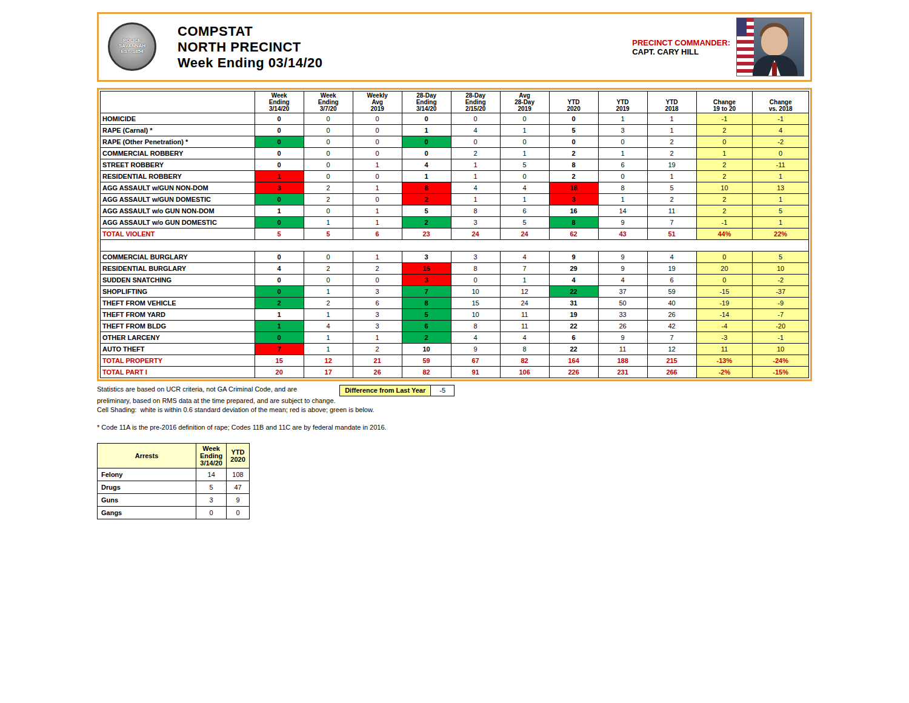POLICE
SAVANNAH
EST. 1854
COMPSTAT
NORTH PRECINCT
Week Ending 03/14/20
PRECINCT COMMANDER:
CAPT. CARY HILL
| | Week Ending 3/14/20 | Week Ending 3/7/20 | Weekly Avg 2019 | 28-Day Ending 3/14/20 | 28-Day Ending 2/15/20 | Avg 28-Day 2019 | YTD 2020 | YTD 2019 | YTD 2018 | Change 19 to 20 | Change vs. 2018 |
| --- | --- | --- | --- | --- | --- | --- | --- | --- | --- | --- | --- |
| HOMICIDE | 0 | 0 | 0 | 0 | 0 | 0 | 0 | 1 | 1 | -1 | -1 |
| RAPE (Carnal) * | 0 | 0 | 0 | 1 | 4 | 1 | 5 | 3 | 1 | 2 | 4 |
| RAPE (Other Penetration) * | 0 | 0 | 0 | 0 | 0 | 0 | 0 | 0 | 2 | 0 | -2 |
| COMMERCIAL ROBBERY | 0 | 0 | 0 | 0 | 2 | 1 | 2 | 1 | 2 | 1 | 0 |
| STREET ROBBERY | 0 | 0 | 1 | 4 | 1 | 5 | 8 | 6 | 19 | 2 | -11 |
| RESIDENTIAL ROBBERY | 1 | 0 | 0 | 1 | 1 | 0 | 2 | 0 | 1 | 2 | 1 |
| AGG ASSAULT w/GUN NON-DOM | 3 | 2 | 1 | 8 | 4 | 4 | 18 | 8 | 5 | 10 | 13 |
| AGG ASSAULT w/GUN DOMESTIC | 0 | 2 | 0 | 2 | 1 | 1 | 3 | 1 | 2 | 2 | 1 |
| AGG ASSAULT w/o GUN NON-DOM | 1 | 0 | 1 | 5 | 8 | 6 | 16 | 14 | 11 | 2 | 5 |
| AGG ASSAULT w/o GUN DOMESTIC | 0 | 1 | 1 | 2 | 3 | 5 | 8 | 9 | 7 | -1 | 1 |
| TOTAL VIOLENT | 5 | 5 | 6 | 23 | 24 | 24 | 62 | 43 | 51 | 44% | 22% |
| COMMERCIAL BURGLARY | 0 | 0 | 1 | 3 | 3 | 4 | 9 | 9 | 4 | 0 | 5 |
| RESIDENTIAL BURGLARY | 4 | 2 | 2 | 15 | 8 | 7 | 29 | 9 | 19 | 20 | 10 |
| SUDDEN SNATCHING | 0 | 0 | 0 | 3 | 0 | 1 | 4 | 4 | 6 | 0 | -2 |
| SHOPLIFTING | 0 | 1 | 3 | 7 | 10 | 12 | 22 | 37 | 59 | -15 | -37 |
| THEFT FROM VEHICLE | 2 | 2 | 6 | 8 | 15 | 24 | 31 | 50 | 40 | -19 | -9 |
| THEFT FROM YARD | 1 | 1 | 3 | 5 | 10 | 11 | 19 | 33 | 26 | -14 | -7 |
| THEFT FROM BLDG | 1 | 4 | 3 | 6 | 8 | 11 | 22 | 26 | 42 | -4 | -20 |
| OTHER LARCENY | 0 | 1 | 1 | 2 | 4 | 4 | 6 | 9 | 7 | -3 | -1 |
| AUTO THEFT | 7 | 1 | 2 | 10 | 9 | 8 | 22 | 11 | 12 | 11 | 10 |
| TOTAL PROPERTY | 15 | 12 | 21 | 59 | 67 | 82 | 164 | 188 | 215 | -13% | -24% |
| TOTAL PART I | 20 | 17 | 26 | 82 | 91 | 106 | 226 | 231 | 266 | -2% | -15% |
Statistics are based on UCR criteria, not GA Criminal Code, and are
Difference from Last Year-5
preliminary, based on RMS data at the time prepared, and are subject to change.
Cell Shading: white is within 0.6 standard deviation of the mean; red is above; green is below.
* Code 11A is the pre-2016 definition of rape; Codes 11B and 11C are by federal mandate in 2016.
| Arrests | Week Ending 3/14/20 | YTD 2020 |
| --- | --- | --- |
| Felony | 14 | 108 |
| Drugs | 5 | 47 |
| Guns | 3 | 9 |
| Gangs | 0 | 0 |